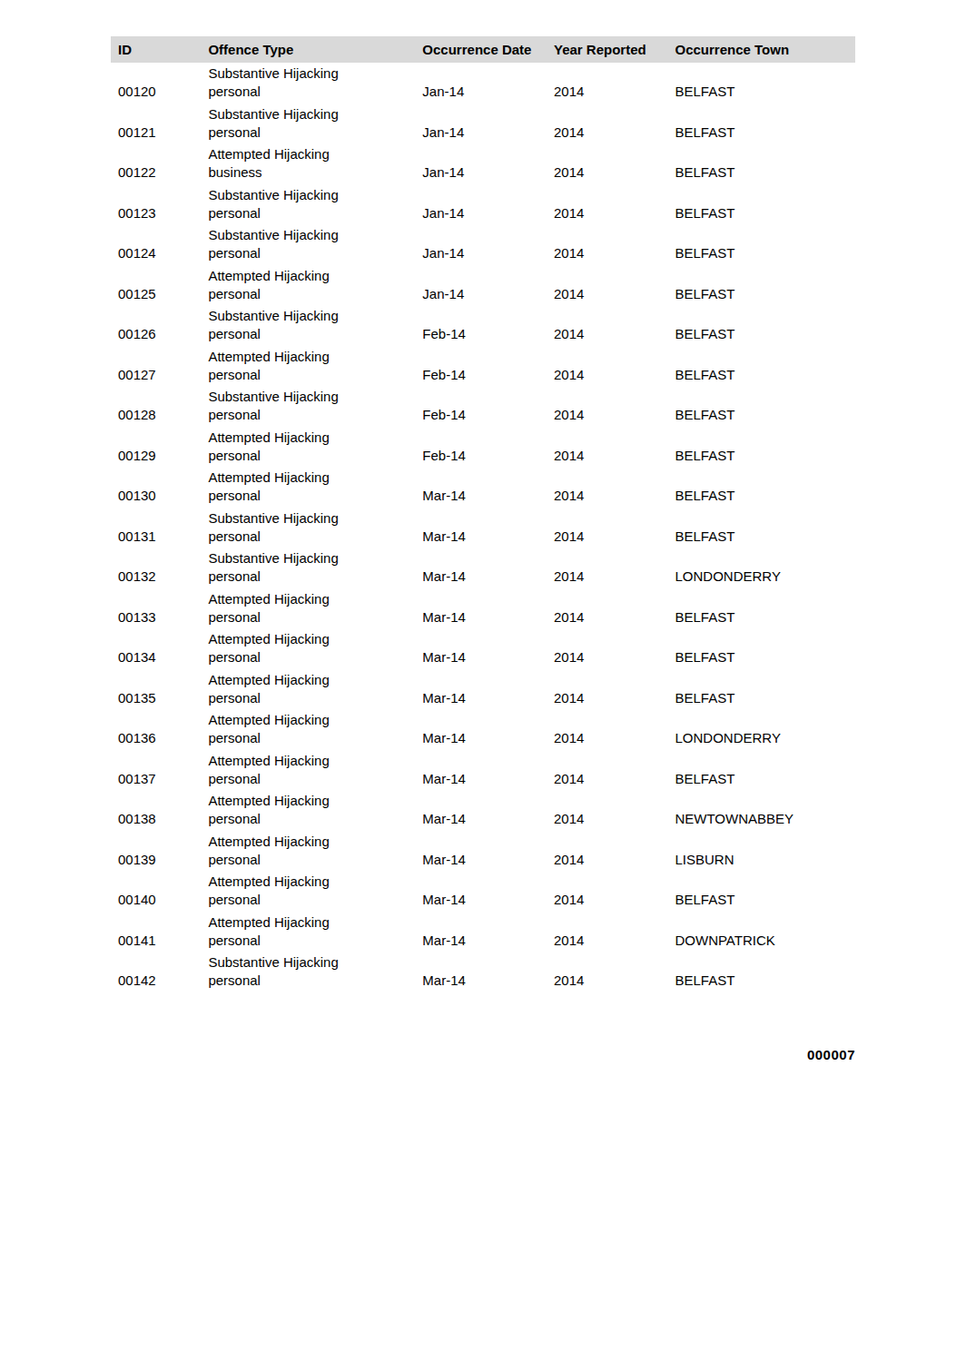| ID | Offence Type | Occurrence Date | Year Reported | Occurrence Town |
| --- | --- | --- | --- | --- |
| 00120 | Substantive Hijacking personal | Jan-14 | 2014 | BELFAST |
| 00121 | Substantive Hijacking personal | Jan-14 | 2014 | BELFAST |
| 00122 | Attempted Hijacking business | Jan-14 | 2014 | BELFAST |
| 00123 | Substantive Hijacking personal | Jan-14 | 2014 | BELFAST |
| 00124 | Substantive Hijacking personal | Jan-14 | 2014 | BELFAST |
| 00125 | Attempted Hijacking personal | Jan-14 | 2014 | BELFAST |
| 00126 | Substantive Hijacking personal | Feb-14 | 2014 | BELFAST |
| 00127 | Attempted Hijacking personal | Feb-14 | 2014 | BELFAST |
| 00128 | Substantive Hijacking personal | Feb-14 | 2014 | BELFAST |
| 00129 | Attempted Hijacking personal | Feb-14 | 2014 | BELFAST |
| 00130 | Attempted Hijacking personal | Mar-14 | 2014 | BELFAST |
| 00131 | Substantive Hijacking personal | Mar-14 | 2014 | BELFAST |
| 00132 | Substantive Hijacking personal | Mar-14 | 2014 | LONDONDERRY |
| 00133 | Attempted Hijacking personal | Mar-14 | 2014 | BELFAST |
| 00134 | Attempted Hijacking personal | Mar-14 | 2014 | BELFAST |
| 00135 | Attempted Hijacking personal | Mar-14 | 2014 | BELFAST |
| 00136 | Attempted Hijacking personal | Mar-14 | 2014 | LONDONDERRY |
| 00137 | Attempted Hijacking personal | Mar-14 | 2014 | BELFAST |
| 00138 | Attempted Hijacking personal | Mar-14 | 2014 | NEWTOWNABBEY |
| 00139 | Attempted Hijacking personal | Mar-14 | 2014 | LISBURN |
| 00140 | Attempted Hijacking personal | Mar-14 | 2014 | BELFAST |
| 00141 | Attempted Hijacking personal | Mar-14 | 2014 | DOWNPATRICK |
| 00142 | Substantive Hijacking personal | Mar-14 | 2014 | BELFAST |
000007